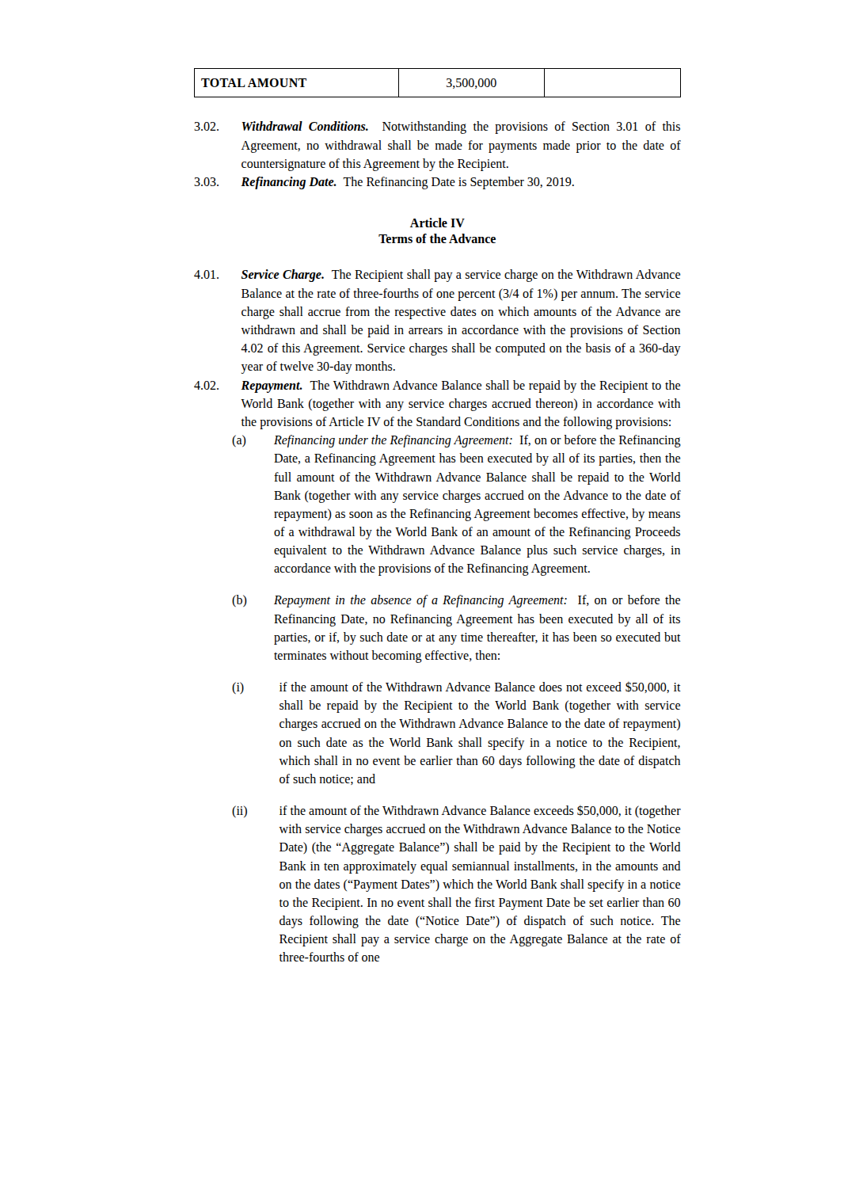| TOTAL AMOUNT | 3,500,000 | |
3.02.
Withdrawal Conditions. Notwithstanding the provisions of Section 3.01 of this Agreement, no withdrawal shall be made for payments made prior to the date of countersignature of this Agreement by the Recipient.
3.03.
Refinancing Date. The Refinancing Date is September 30, 2019.
Article IV
Terms of the Advance
4.01.
Service Charge. The Recipient shall pay a service charge on the Withdrawn Advance Balance at the rate of three-fourths of one percent (3/4 of 1%) per annum. The service charge shall accrue from the respective dates on which amounts of the Advance are withdrawn and shall be paid in arrears in accordance with the provisions of Section 4.02 of this Agreement. Service charges shall be computed on the basis of a 360-day year of twelve 30-day months.
4.02.
Repayment. The Withdrawn Advance Balance shall be repaid by the Recipient to the World Bank (together with any service charges accrued thereon) in accordance with the provisions of Article IV of the Standard Conditions and the following provisions:
(a)
Refinancing under the Refinancing Agreement: If, on or before the Refinancing Date, a Refinancing Agreement has been executed by all of its parties, then the full amount of the Withdrawn Advance Balance shall be repaid to the World Bank (together with any service charges accrued on the Advance to the date of repayment) as soon as the Refinancing Agreement becomes effective, by means of a withdrawal by the World Bank of an amount of the Refinancing Proceeds equivalent to the Withdrawn Advance Balance plus such service charges, in accordance with the provisions of the Refinancing Agreement.
(b)
Repayment in the absence of a Refinancing Agreement: If, on or before the Refinancing Date, no Refinancing Agreement has been executed by all of its parties, or if, by such date or at any time thereafter, it has been so executed but terminates without becoming effective, then:
(i)
if the amount of the Withdrawn Advance Balance does not exceed $50,000, it shall be repaid by the Recipient to the World Bank (together with service charges accrued on the Withdrawn Advance Balance to the date of repayment) on such date as the World Bank shall specify in a notice to the Recipient, which shall in no event be earlier than 60 days following the date of dispatch of such notice; and
(ii)
if the amount of the Withdrawn Advance Balance exceeds $50,000, it (together with service charges accrued on the Withdrawn Advance Balance to the Notice Date) (the “Aggregate Balance”) shall be paid by the Recipient to the World Bank in ten approximately equal semiannual installments, in the amounts and on the dates (“Payment Dates”) which the World Bank shall specify in a notice to the Recipient. In no event shall the first Payment Date be set earlier than 60 days following the date (“Notice Date”) of dispatch of such notice. The Recipient shall pay a service charge on the Aggregate Balance at the rate of three-fourths of one